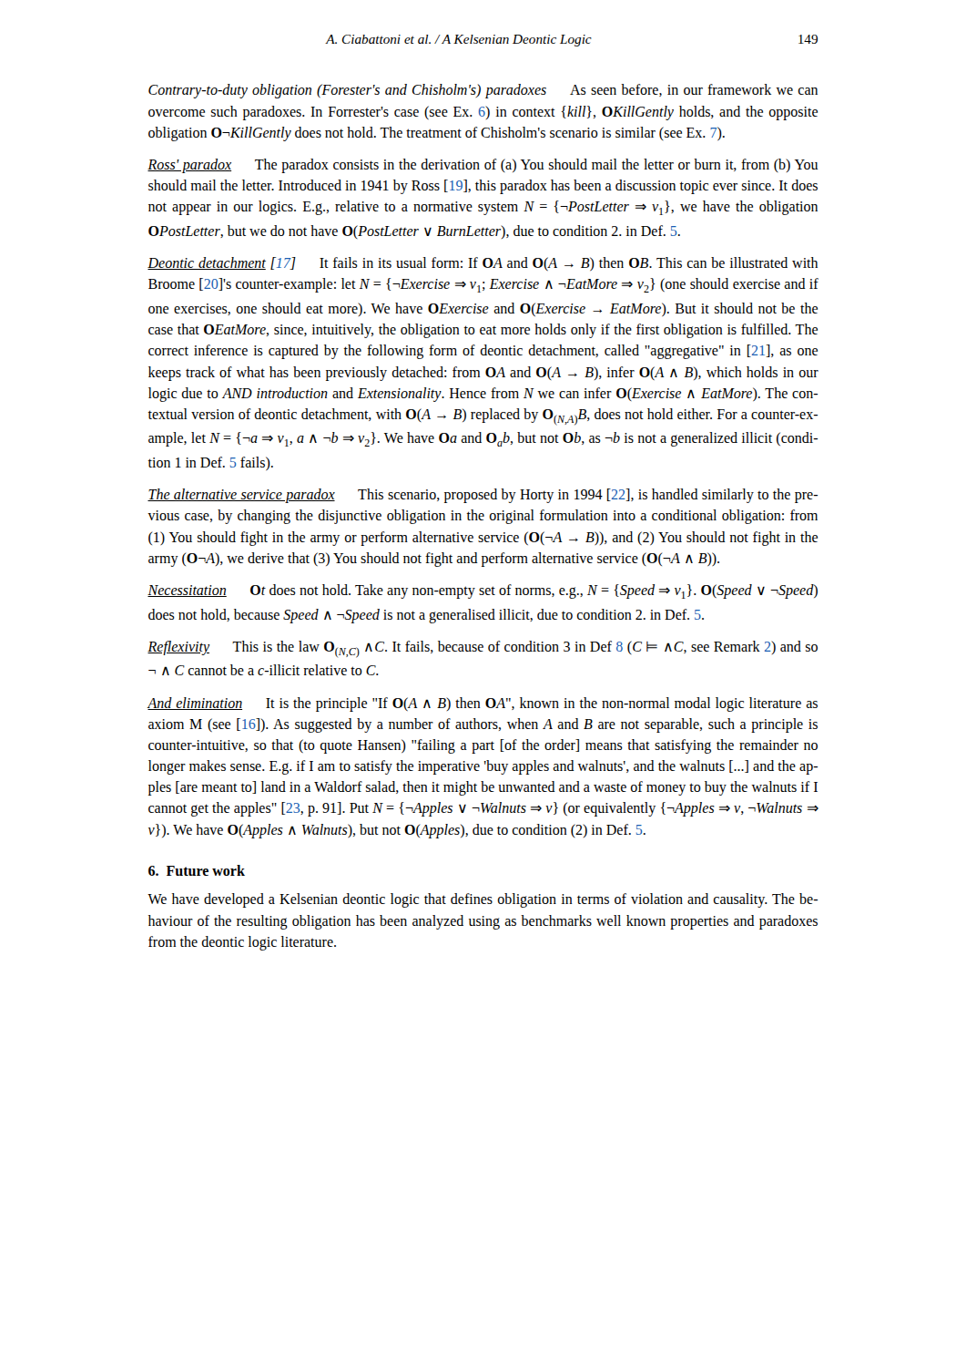A. Ciabattoni et al. / A Kelsenian Deontic Logic 149
Contrary-to-duty obligation (Forester's and Chisholm's) paradoxes As seen before, in our framework we can overcome such paradoxes. In Forrester's case (see Ex. 6) in context {kill}, OKillGently holds, and the opposite obligation O¬KillGently does not hold. The treatment of Chisholm's scenario is similar (see Ex. 7).
Ross' paradox The paradox consists in the derivation of (a) You should mail the letter or burn it, from (b) You should mail the letter. Introduced in 1941 by Ross [19], this paradox has been a discussion topic ever since. It does not appear in our logics. E.g., relative to a normative system N = {¬PostLetter ⇒ v1}, we have the obligation OPostLetter, but we do not have O(PostLetter ∨ BurnLetter), due to condition 2. in Def. 5.
Deontic detachment [17] It fails in its usual form: If OA and O(A → B) then OB. This can be illustrated with Broome [20]'s counter-example: let N = {¬Exercise ⇒ v1; Exercise ∧ ¬EatMore ⇒ v2} (one should exercise and if one exercises, one should eat more). We have OExercise and O(Exercise → EatMore). But it should not be the case that OEatMore, since, intuitively, the obligation to eat more holds only if the first obligation is fulfilled. The correct inference is captured by the following form of deontic detachment, called "aggregative" in [21], as one keeps track of what has been previously detached: from OA and O(A → B), infer O(A ∧ B), which holds in our logic due to AND introduction and Extensionality. Hence from N we can infer O(Exercise ∧ EatMore). The contextual version of deontic detachment, with O(A → B) replaced by O(N,A)B, does not hold either. For a counter-example, let N = {¬a ⇒ v1, a ∧ ¬b ⇒ v2}. We have Oa and Oab, but not Ob, as ¬b is not a generalized illicit (condition 1 in Def. 5 fails).
The alternative service paradox This scenario, proposed by Horty in 1994 [22], is handled similarly to the previous case, by changing the disjunctive obligation in the original formulation into a conditional obligation: from (1) You should fight in the army or perform alternative service (O(¬A → B)), and (2) You should not fight in the army (O¬A), we derive that (3) You should not fight and perform alternative service (O(¬A ∧ B)).
Necessitation Ot does not hold. Take any non-empty set of norms, e.g., N = {Speed ⇒ v1}. O(Speed ∨ ¬Speed) does not hold, because Speed ∧ ¬Speed is not a generalised illicit, due to condition 2. in Def. 5.
Reflexivity This is the law O(N,C) ∧C. It fails, because of condition 3 in Def 8 (C ⊨ ∧C, see Remark 2) and so ¬ ∧ C cannot be a c-illicit relative to C.
And elimination It is the principle "If O(A ∧ B) then OA", known in the non-normal modal logic literature as axiom M (see [16]). As suggested by a number of authors, when A and B are not separable, such a principle is counter-intuitive, so that (to quote Hansen) "failing a part [of the order] means that satisfying the remainder no longer makes sense. E.g. if I am to satisfy the imperative 'buy apples and walnuts', and the walnuts [...] and the apples [are meant to] land in a Waldorf salad, then it might be unwanted and a waste of money to buy the walnuts if I cannot get the apples" [23, p. 91]. Put N = {¬Apples ∨ ¬Walnuts ⇒ v} (or equivalently {¬Apples ⇒ v, ¬Walnuts ⇒ v}). We have O(Apples ∧ Walnuts), but not O(Apples), due to condition (2) in Def. 5.
6. Future work
We have developed a Kelsenian deontic logic that defines obligation in terms of violation and causality. The behaviour of the resulting obligation has been analyzed using as benchmarks well known properties and paradoxes from the deontic logic literature.